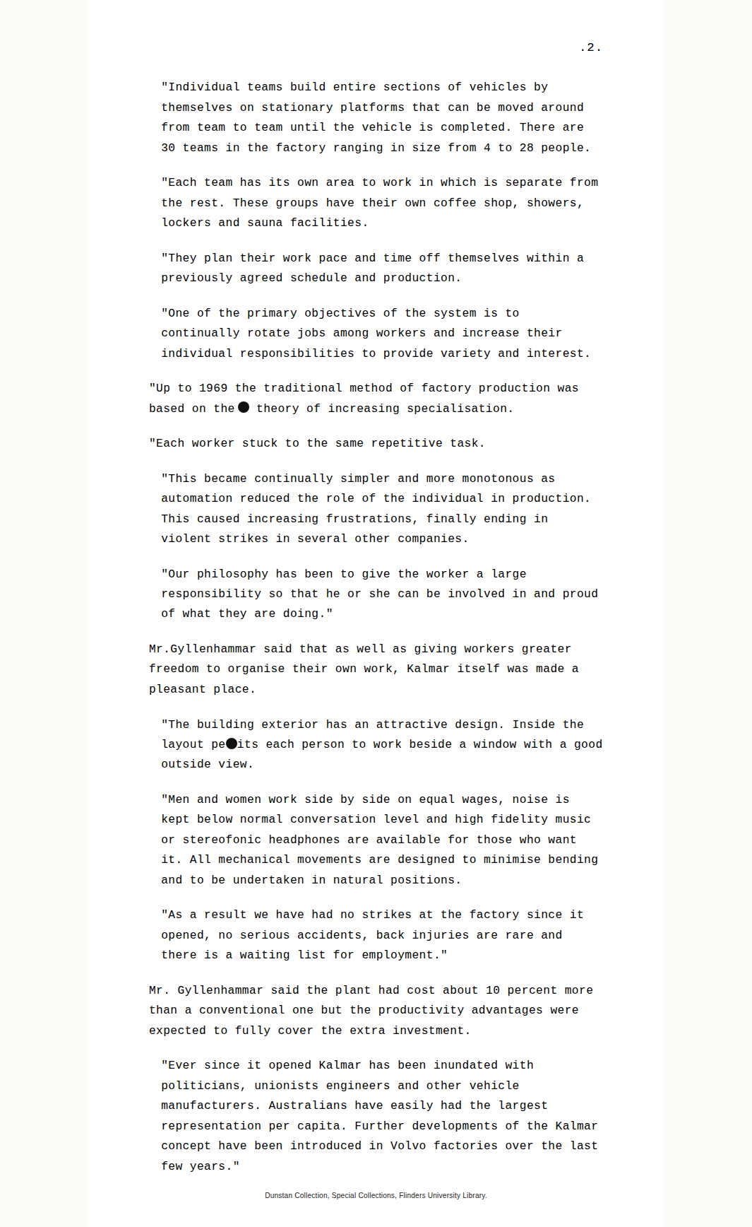.2.
"Individual teams build entire sections of vehicles by themselves on stationary platforms that can be moved around from team to team until the vehicle is completed. There are 30 teams in the factory ranging in size from 4 to 28 people.
"Each team has its own area to work in which is separate from the rest. These groups have their own coffee shop, showers, lockers and sauna facilities.
"They plan their work pace and time off themselves within a previously agreed schedule and production.
"One of the primary objectives of the system is to continually rotate jobs among workers and increase their individual responsibilities to provide variety and interest.
"Up to 1969 the traditional method of factory production was based on the theory of increasing specialisation.
"Each worker stuck to the same repetitive task.
"This became continually simpler and more monotonous as automation reduced the role of the individual in production. This caused increasing frustrations, finally ending in violent strikes in several other companies.
"Our philosophy has been to give the worker a large responsibility so that he or she can be involved in and proud of what they are doing."
Mr.Gyllenhammar said that as well as giving workers greater freedom to organise their own work, Kalmar itself was made a pleasant place.
"The building exterior has an attractive design. Inside the layout pe its each person to work beside a window with a good outside view.
"Men and women work side by side on equal wages, noise is kept below normal conversation level and high fidelity music or stereofonic headphones are available for those who want it. All mechanical movements are designed to minimise bending and to be undertaken in natural positions.
"As a result we have had no strikes at the factory since it opened, no serious accidents, back injuries are rare and there is a waiting list for employment."
Mr. Gyllenhammar said the plant had cost about 10 percent more than a conventional one but the productivity advantages were expected to fully cover the extra investment.
"Ever since it opened Kalmar has been inundated with politicians, unionists engineers and other vehicle manufacturers. Australians have easily had the largest representation per capita. Further developments of the Kalmar concept have been introduced in Volvo factories over the last few years."
Dunstan Collection, Special Collections, Flinders University Library.